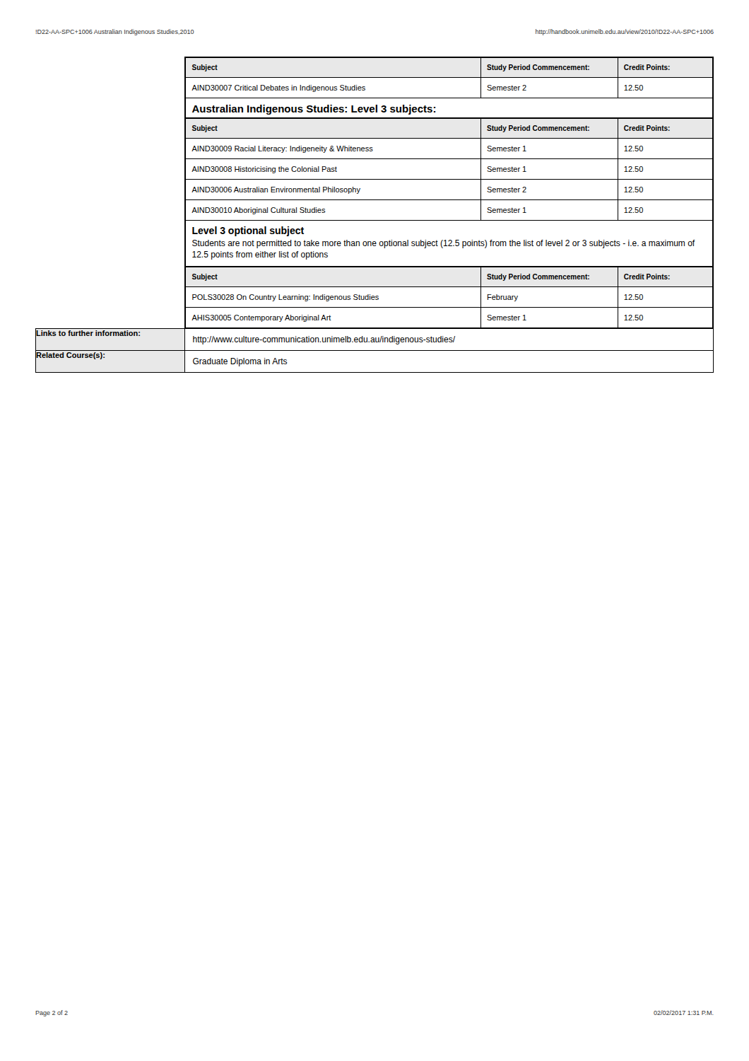!D22-AA-SPC+1006 Australian Indigenous Studies,2010
http://handbook.unimelb.edu.au/view/2010/!D22-AA-SPC+1006
| | / Subject / Study Period Commencement: / Credit Points: / / --- / --- / --- / / AIND30007 Critical Debates in Indigenous Studies / Semester 2 / 12.50 / Australian Indigenous Studies: Level 3 subjects: / Subject / Study Period Commencement: / Credit Points: / / --- / --- / --- / / AIND30009 Racial Literacy: Indigeneity & Whiteness / Semester 1 / 12.50 / / AIND30008 Historicising the Colonial Past / Semester 1 / 12.50 / / AIND30006 Australian Environmental Philosophy / Semester 2 / 12.50 / / AIND30010 Aboriginal Cultural Studies / Semester 1 / 12.50 / Level 3 optional subject Students are not permitted to take more than one optional subject (12.5 points) from the list of level 2 or 3 subjects - i.e. a maximum of 12.5 points from either list of options / Subject / Study Period Commencement: / Credit Points: / / --- / --- / --- / / POLS30028 On Country Learning: Indigenous Studies / February / 12.50 / / AHIS30005 Contemporary Aboriginal Art / Semester 1 / 12.50 / |
| Links to further information: | http://www.culture-communication.unimelb.edu.au/indigenous-studies/ |
| Related Course(s): | Graduate Diploma in Arts |
Page 2 of 2
02/02/2017 1:31 P.M.